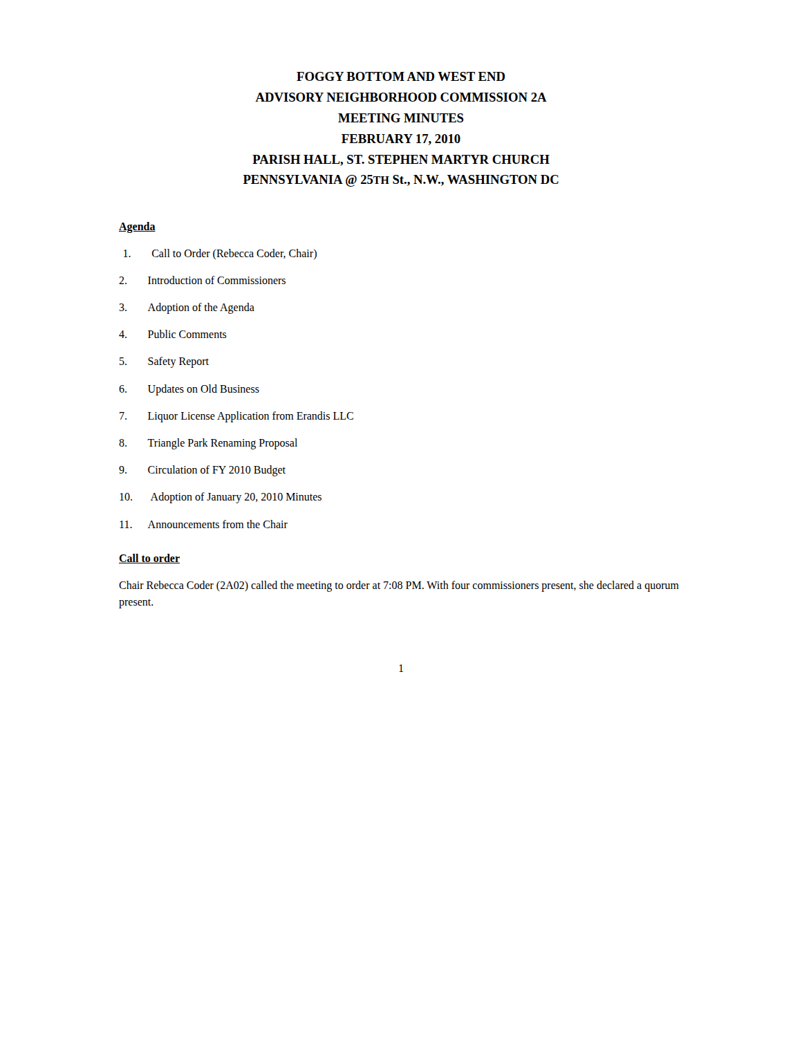FOGGY BOTTOM AND WEST END
ADVISORY NEIGHBORHOOD COMMISSION 2A
MEETING MINUTES
FEBRUARY 17, 2010
PARISH HALL, ST. STEPHEN MARTYR CHURCH
PENNSYLVANIA @ 25TH St., N.W., WASHINGTON DC
Agenda
1. Call to Order (Rebecca Coder, Chair)
2. Introduction of Commissioners
3. Adoption of the Agenda
4. Public Comments
5. Safety Report
6. Updates on Old Business
7. Liquor License Application from Erandis LLC
8. Triangle Park Renaming Proposal
9. Circulation of FY 2010 Budget
10. Adoption of January 20, 2010 Minutes
11. Announcements from the Chair
Call to order
Chair Rebecca Coder (2A02) called the meeting to order at 7:08 PM. With four commissioners present, she declared a quorum present.
1